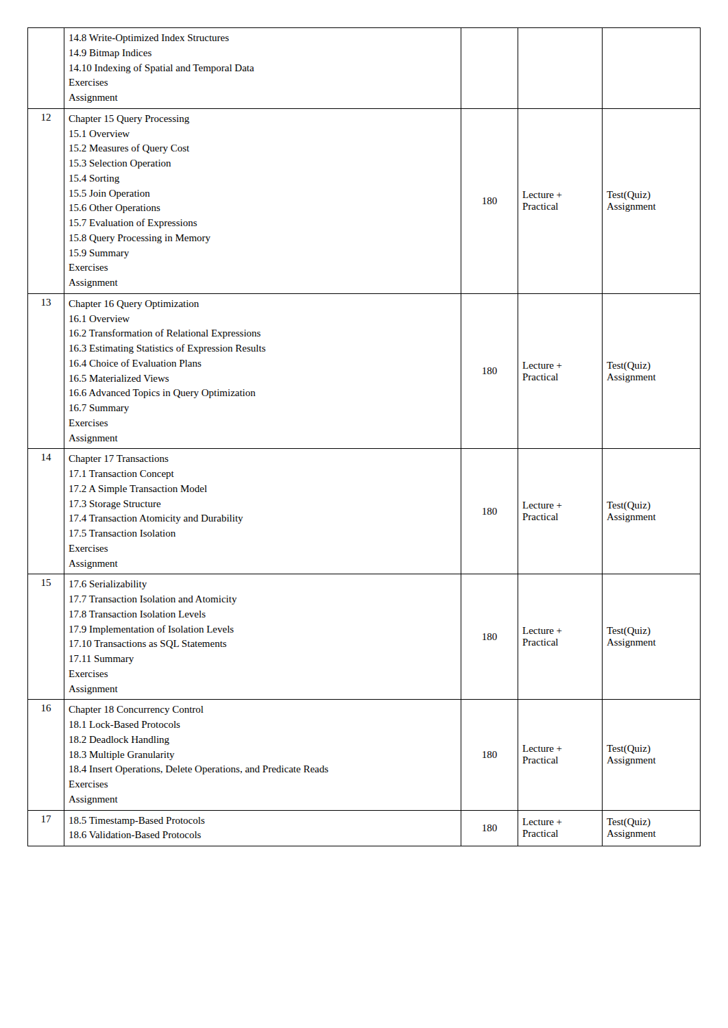| | 14.8 Write-Optimized Index Structures 14.9 Bitmap Indices 14.10 Indexing of Spatial and Temporal Data Exercises Assignment | | | |
| 12 | Chapter 15 Query Processing 15.1 Overview 15.2 Measures of Query Cost 15.3 Selection Operation 15.4 Sorting 15.5 Join Operation 15.6 Other Operations 15.7 Evaluation of Expressions 15.8 Query Processing in Memory 15.9 Summary Exercises Assignment | 180 | Lecture + Practical | Test(Quiz) Assignment |
| 13 | Chapter 16 Query Optimization 16.1 Overview 16.2 Transformation of Relational Expressions 16.3 Estimating Statistics of Expression Results 16.4 Choice of Evaluation Plans 16.5 Materialized Views 16.6 Advanced Topics in Query Optimization 16.7 Summary Exercises Assignment | 180 | Lecture + Practical | Test(Quiz) Assignment |
| 14 | Chapter 17 Transactions 17.1 Transaction Concept 17.2 A Simple Transaction Model 17.3 Storage Structure 17.4 Transaction Atomicity and Durability 17.5 Transaction Isolation Exercises Assignment | 180 | Lecture + Practical | Test(Quiz) Assignment |
| 15 | 17.6 Serializability 17.7 Transaction Isolation and Atomicity 17.8 Transaction Isolation Levels 17.9 Implementation of Isolation Levels 17.10 Transactions as SQL Statements 17.11 Summary Exercises Assignment | 180 | Lecture + Practical | Test(Quiz) Assignment |
| 16 | Chapter 18 Concurrency Control 18.1 Lock-Based Protocols 18.2 Deadlock Handling 18.3 Multiple Granularity 18.4 Insert Operations, Delete Operations, and Predicate Reads Exercises Assignment | 180 | Lecture + Practical | Test(Quiz) Assignment |
| 17 | 18.5 Timestamp-Based Protocols 18.6 Validation-Based Protocols | 180 | Lecture + Practical | Test(Quiz) Assignment |